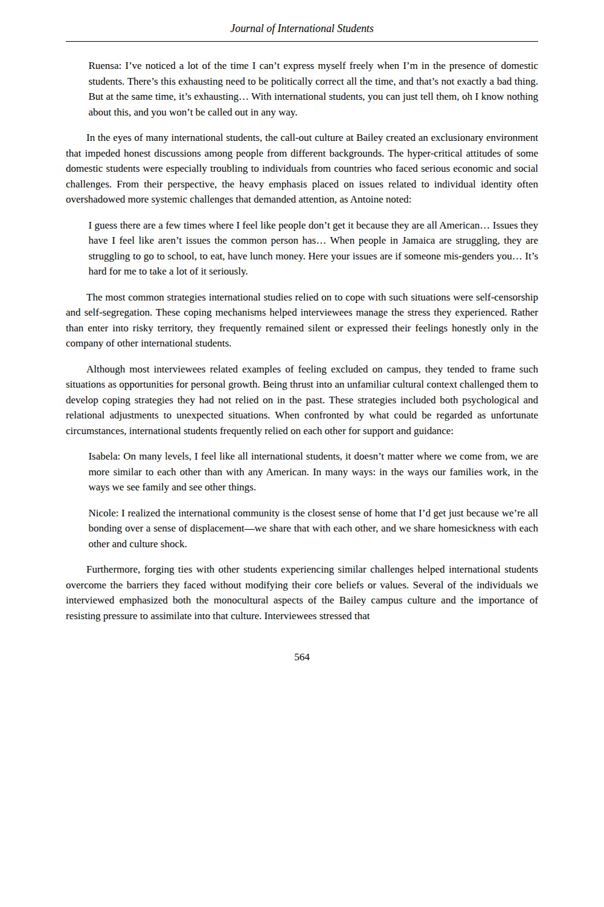Journal of International Students
Ruensa: I’ve noticed a lot of the time I can’t express myself freely when I’m in the presence of domestic students. There’s this exhausting need to be politically correct all the time, and that’s not exactly a bad thing. But at the same time, it’s exhausting… With international students, you can just tell them, oh I know nothing about this, and you won’t be called out in any way.
In the eyes of many international students, the call-out culture at Bailey created an exclusionary environment that impeded honest discussions among people from different backgrounds. The hyper-critical attitudes of some domestic students were especially troubling to individuals from countries who faced serious economic and social challenges. From their perspective, the heavy emphasis placed on issues related to individual identity often overshadowed more systemic challenges that demanded attention, as Antoine noted:
I guess there are a few times where I feel like people don’t get it because they are all American… Issues they have I feel like aren’t issues the common person has… When people in Jamaica are struggling, they are struggling to go to school, to eat, have lunch money. Here your issues are if someone mis-genders you… It’s hard for me to take a lot of it seriously.
The most common strategies international studies relied on to cope with such situations were self-censorship and self-segregation. These coping mechanisms helped interviewees manage the stress they experienced. Rather than enter into risky territory, they frequently remained silent or expressed their feelings honestly only in the company of other international students.
Although most interviewees related examples of feeling excluded on campus, they tended to frame such situations as opportunities for personal growth. Being thrust into an unfamiliar cultural context challenged them to develop coping strategies they had not relied on in the past. These strategies included both psychological and relational adjustments to unexpected situations. When confronted by what could be regarded as unfortunate circumstances, international students frequently relied on each other for support and guidance:
Isabela: On many levels, I feel like all international students, it doesn’t matter where we come from, we are more similar to each other than with any American. In many ways: in the ways our families work, in the ways we see family and see other things.
Nicole: I realized the international community is the closest sense of home that I’d get just because we’re all bonding over a sense of displacement—we share that with each other, and we share homesickness with each other and culture shock.
Furthermore, forging ties with other students experiencing similar challenges helped international students overcome the barriers they faced without modifying their core beliefs or values. Several of the individuals we interviewed emphasized both the monocultural aspects of the Bailey campus culture and the importance of resisting pressure to assimilate into that culture. Interviewees stressed that
564